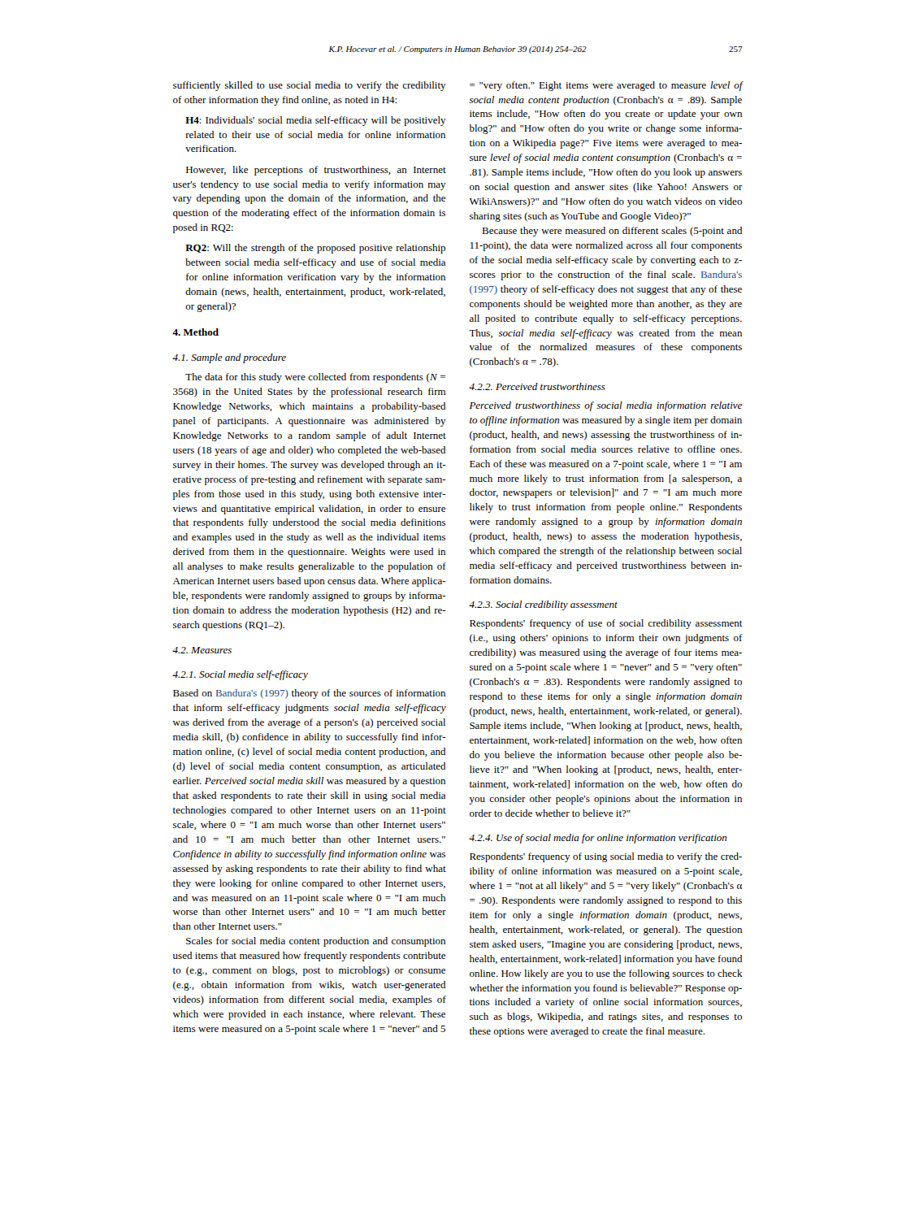K.P. Hocevar et al. / Computers in Human Behavior 39 (2014) 254–262
257
sufficiently skilled to use social media to verify the credibility of other information they find online, as noted in H4:
H4: Individuals' social media self-efficacy will be positively related to their use of social media for online information verification.
However, like perceptions of trustworthiness, an Internet user's tendency to use social media to verify information may vary depending upon the domain of the information, and the question of the moderating effect of the information domain is posed in RQ2:
RQ2: Will the strength of the proposed positive relationship between social media self-efficacy and use of social media for online information verification vary by the information domain (news, health, entertainment, product, work-related, or general)?
4. Method
4.1. Sample and procedure
The data for this study were collected from respondents (N = 3568) in the United States by the professional research firm Knowledge Networks, which maintains a probability-based panel of participants. A questionnaire was administered by Knowledge Networks to a random sample of adult Internet users (18 years of age and older) who completed the web-based survey in their homes. The survey was developed through an iterative process of pre-testing and refinement with separate samples from those used in this study, using both extensive interviews and quantitative empirical validation, in order to ensure that respondents fully understood the social media definitions and examples used in the study as well as the individual items derived from them in the questionnaire. Weights were used in all analyses to make results generalizable to the population of American Internet users based upon census data. Where applicable, respondents were randomly assigned to groups by information domain to address the moderation hypothesis (H2) and research questions (RQ1–2).
4.2. Measures
4.2.1. Social media self-efficacy
Based on Bandura's (1997) theory of the sources of information that inform self-efficacy judgments social media self-efficacy was derived from the average of a person's (a) perceived social media skill, (b) confidence in ability to successfully find information online, (c) level of social media content production, and (d) level of social media content consumption, as articulated earlier. Perceived social media skill was measured by a question that asked respondents to rate their skill in using social media technologies compared to other Internet users on an 11-point scale, where 0 = "I am much worse than other Internet users" and 10 = "I am much better than other Internet users." Confidence in ability to successfully find information online was assessed by asking respondents to rate their ability to find what they were looking for online compared to other Internet users, and was measured on an 11-point scale where 0 = "I am much worse than other Internet users" and 10 = "I am much better than other Internet users."
Scales for social media content production and consumption used items that measured how frequently respondents contribute to (e.g., comment on blogs, post to microblogs) or consume (e.g., obtain information from wikis, watch user-generated videos) information from different social media, examples of which were provided in each instance, where relevant. These items were measured on a 5-point scale where 1 = "never" and 5 = "very often." Eight items were averaged to measure level of social media content production (Cronbach's α = .89). Sample items include, "How often do you create or update your own blog?" and "How often do you write or change some information on a Wikipedia page?" Five items were averaged to measure level of social media content consumption (Cronbach's α = .81). Sample items include, "How often do you look up answers on social question and answer sites (like Yahoo! Answers or WikiAnswers)?" and "How often do you watch videos on video sharing sites (such as YouTube and Google Video)?"
Because they were measured on different scales (5-point and 11-point), the data were normalized across all four components of the social media self-efficacy scale by converting each to z-scores prior to the construction of the final scale. Bandura's (1997) theory of self-efficacy does not suggest that any of these components should be weighted more than another, as they are all posited to contribute equally to self-efficacy perceptions. Thus, social media self-efficacy was created from the mean value of the normalized measures of these components (Cronbach's α = .78).
4.2.2. Perceived trustworthiness
Perceived trustworthiness of social media information relative to offline information was measured by a single item per domain (product, health, and news) assessing the trustworthiness of information from social media sources relative to offline ones. Each of these was measured on a 7-point scale, where 1 = "I am much more likely to trust information from [a salesperson, a doctor, newspapers or television]" and 7 = "I am much more likely to trust information from people online." Respondents were randomly assigned to a group by information domain (product, health, news) to assess the moderation hypothesis, which compared the strength of the relationship between social media self-efficacy and perceived trustworthiness between information domains.
4.2.3. Social credibility assessment
Respondents' frequency of use of social credibility assessment (i.e., using others' opinions to inform their own judgments of credibility) was measured using the average of four items measured on a 5-point scale where 1 = "never" and 5 = "very often" (Cronbach's α = .83). Respondents were randomly assigned to respond to these items for only a single information domain (product, news, health, entertainment, work-related, or general). Sample items include, "When looking at [product, news, health, entertainment, work-related] information on the web, how often do you believe the information because other people also believe it?" and "When looking at [product, news, health, entertainment, work-related] information on the web, how often do you consider other people's opinions about the information in order to decide whether to believe it?"
4.2.4. Use of social media for online information verification
Respondents' frequency of using social media to verify the credibility of online information was measured on a 5-point scale, where 1 = "not at all likely" and 5 = "very likely" (Cronbach's α = .90). Respondents were randomly assigned to respond to this item for only a single information domain (product, news, health, entertainment, work-related, or general). The question stem asked users, "Imagine you are considering [product, news, health, entertainment, work-related] information you have found online. How likely are you to use the following sources to check whether the information you found is believable?" Response options included a variety of online social information sources, such as blogs, Wikipedia, and ratings sites, and responses to these options were averaged to create the final measure.